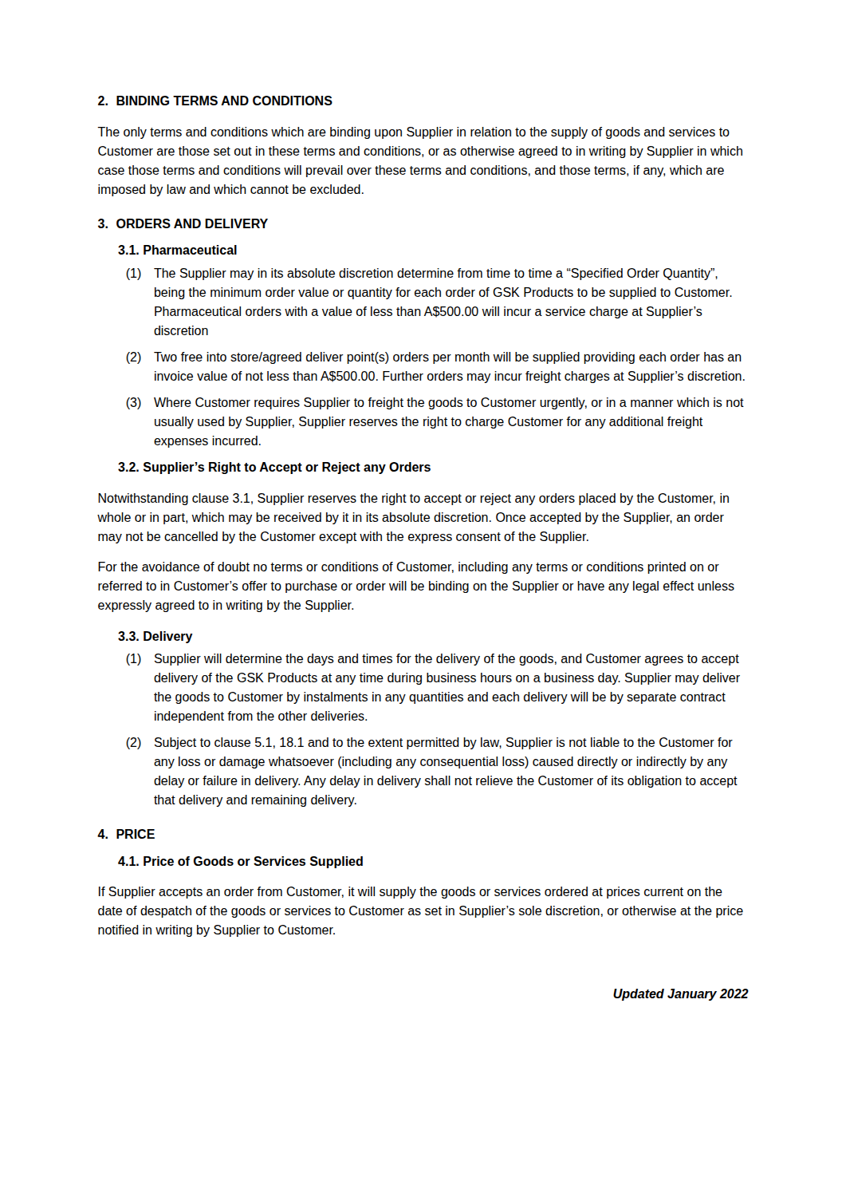2.
BINDING TERMS AND CONDITIONS
The only terms and conditions which are binding upon Supplier in relation to the supply of goods and services to Customer are those set out in these terms and conditions, or as otherwise agreed to in writing by Supplier in which case those terms and conditions will prevail over these terms and conditions, and those terms, if any, which are imposed by law and which cannot be excluded.
3.
ORDERS AND DELIVERY
3.1. Pharmaceutical
(1) The Supplier may in its absolute discretion determine from time to time a “Specified Order Quantity”, being the minimum order value or quantity for each order of GSK Products to be supplied to Customer. Pharmaceutical orders with a value of less than A$500.00 will incur a service charge at Supplier’s discretion
(2) Two free into store/agreed deliver point(s) orders per month will be supplied providing each order has an invoice value of not less than A$500.00. Further orders may incur freight charges at Supplier’s discretion.
(3) Where Customer requires Supplier to freight the goods to Customer urgently, or in a manner which is not usually used by Supplier, Supplier reserves the right to charge Customer for any additional freight expenses incurred.
3.2. Supplier’s Right to Accept or Reject any Orders
Notwithstanding clause 3.1, Supplier reserves the right to accept or reject any orders placed by the Customer, in whole or in part, which may be received by it in its absolute discretion. Once accepted by the Supplier, an order may not be cancelled by the Customer except with the express consent of the Supplier.
For the avoidance of doubt no terms or conditions of Customer, including any terms or conditions printed on or referred to in Customer’s offer to purchase or order will be binding on the Supplier or have any legal effect unless expressly agreed to in writing by the Supplier.
3.3. Delivery
(1) Supplier will determine the days and times for the delivery of the goods, and Customer agrees to accept delivery of the GSK Products at any time during business hours on a business day. Supplier may deliver the goods to Customer by instalments in any quantities and each delivery will be by separate contract independent from the other deliveries.
(2) Subject to clause 5.1, 18.1 and to the extent permitted by law, Supplier is not liable to the Customer for any loss or damage whatsoever (including any consequential loss) caused directly or indirectly by any delay or failure in delivery. Any delay in delivery shall not relieve the Customer of its obligation to accept that delivery and remaining delivery.
4.
PRICE
4.1. Price of Goods or Services Supplied
If Supplier accepts an order from Customer, it will supply the goods or services ordered at prices current on the date of despatch of the goods or services to Customer as set in Supplier’s sole discretion, or otherwise at the price notified in writing by Supplier to Customer.
Updated January 2022